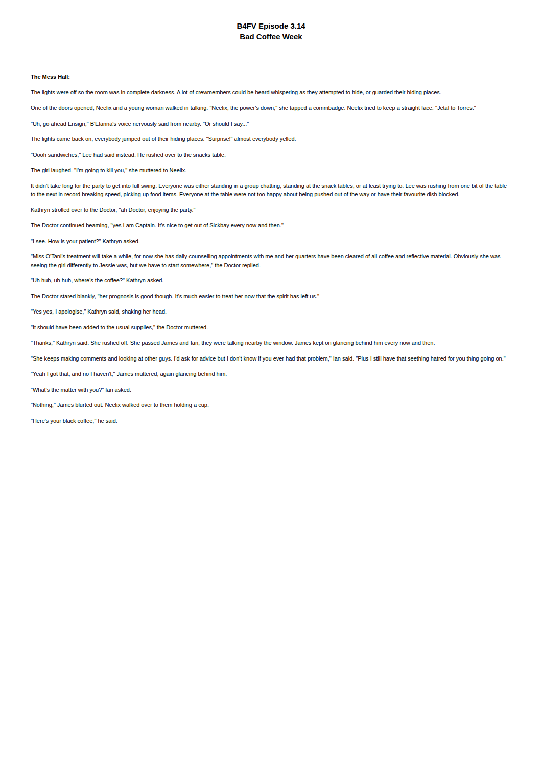B4FV Episode 3.14
Bad Coffee Week
The Mess Hall:
The lights were off so the room was in complete darkness. A lot of crewmembers could be heard whispering as they attempted to hide, or guarded their hiding places.
One of the doors opened, Neelix and a young woman walked in talking. "Neelix, the power's down," she tapped a commbadge. Neelix tried to keep a straight face. "Jetal to Torres."
"Uh, go ahead Ensign," B'Elanna's voice nervously said from nearby. "Or should I say..."
The lights came back on, everybody jumped out of their hiding places. "Surprise!" almost everybody yelled.
"Oooh sandwiches," Lee had said instead. He rushed over to the snacks table.
The girl laughed. "I'm going to kill you," she muttered to Neelix.
It didn't take long for the party to get into full swing. Everyone was either standing in a group chatting, standing at the snack tables, or at least trying to. Lee was rushing from one bit of the table to the next in record breaking speed, picking up food items. Everyone at the table were not too happy about being pushed out of the way or have their favourite dish blocked.
Kathryn strolled over to the Doctor, "ah Doctor, enjoying the party."
The Doctor continued beaming, "yes I am Captain. It's nice to get out of Sickbay every now and then."
"I see. How is your patient?" Kathryn asked.
"Miss O'Tani's treatment will take a while, for now she has daily counselling appointments with me and her quarters have been cleared of all coffee and reflective material. Obviously she was seeing the girl differently to Jessie was, but we have to start somewhere," the Doctor replied.
"Uh huh, uh huh, where's the coffee?" Kathryn asked.
The Doctor stared blankly, "her prognosis is good though. It's much easier to treat her now that the spirit has left us."
"Yes yes, I apologise," Kathryn said, shaking her head.
"It should have been added to the usual supplies," the Doctor muttered.
"Thanks," Kathryn said. She rushed off. She passed James and Ian, they were talking nearby the window. James kept on glancing behind him every now and then.
"She keeps making comments and looking at other guys. I'd ask for advice but I don't know if you ever had that problem," Ian said. "Plus I still have that seething hatred for you thing going on."
"Yeah I got that, and no I haven't," James muttered, again glancing behind him.
"What's the matter with you?" Ian asked.
"Nothing," James blurted out. Neelix walked over to them holding a cup.
"Here's your black coffee," he said.